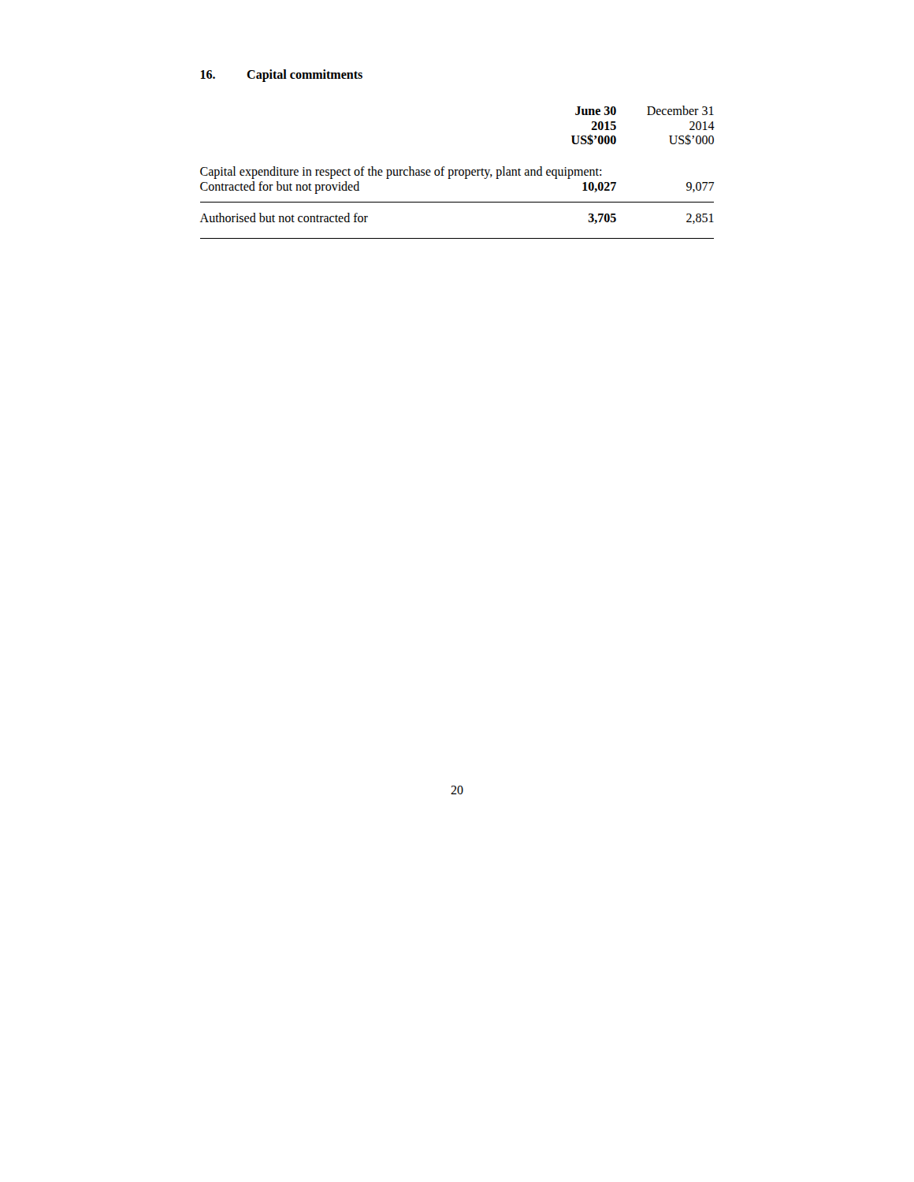16.
Capital commitments
| | June 30 | December 31 |
| | 2015 | 2014 |
| | US$’000 | US$’000 |
| Capital expenditure in respect of the purchase of property, plant and equipment: |
| Contracted for but not provided | 10,027 | 9,077 |
| Authorised but not contracted for | 3,705 | 2,851 |
20